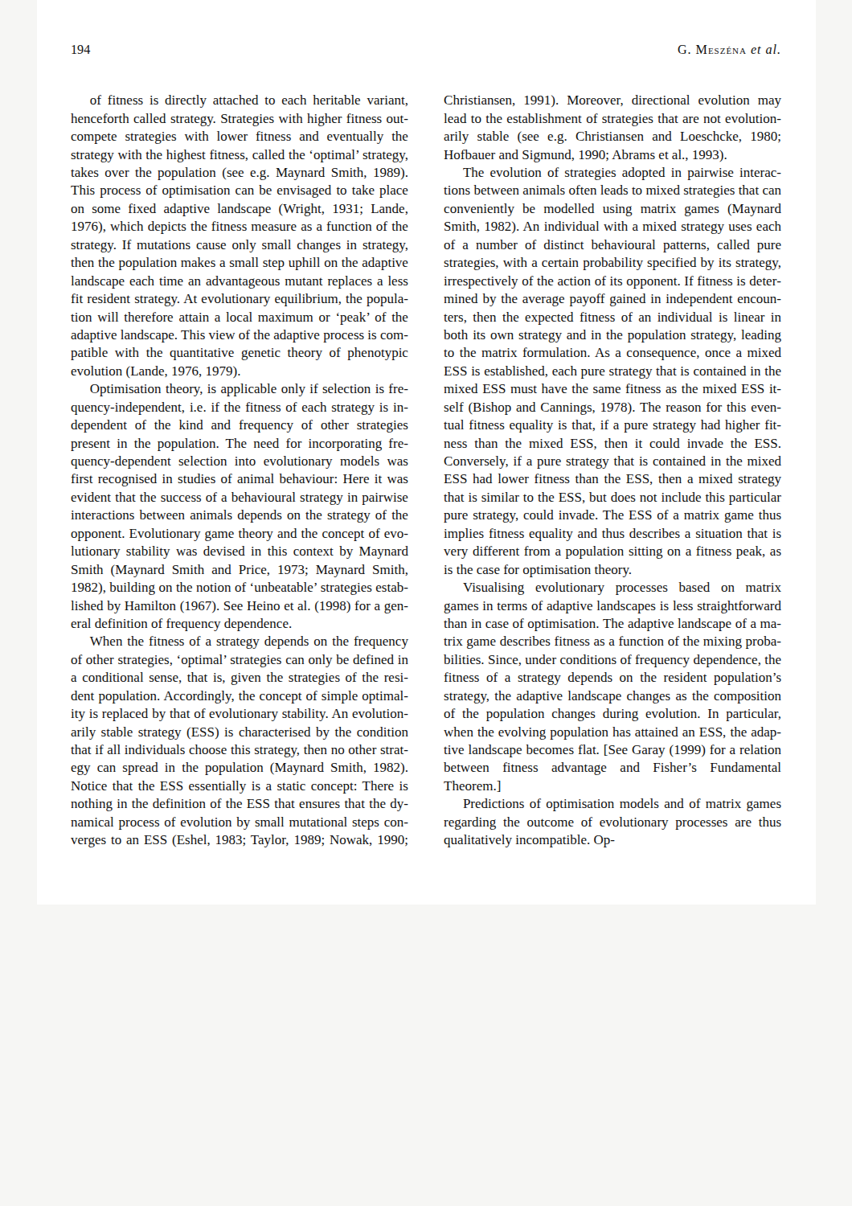194 G. Meszéna et al.
of fitness is directly attached to each heritable variant, henceforth called strategy. Strategies with higher fitness outcompete strategies with lower fitness and eventually the strategy with the highest fitness, called the ‘optimal’ strategy, takes over the population (see e.g. Maynard Smith, 1989). This process of optimisation can be envisaged to take place on some fixed adaptive landscape (Wright, 1931; Lande, 1976), which depicts the fitness measure as a function of the strategy. If mutations cause only small changes in strategy, then the population makes a small step uphill on the adaptive landscape each time an advantageous mutant replaces a less fit resident strategy. At evolutionary equilibrium, the population will therefore attain a local maximum or ‘peak’ of the adaptive landscape. This view of the adaptive process is compatible with the quantitative genetic theory of phenotypic evolution (Lande, 1976, 1979).
Optimisation theory, is applicable only if selection is frequency-independent, i.e. if the fitness of each strategy is independent of the kind and frequency of other strategies present in the population. The need for incorporating frequency-dependent selection into evolutionary models was first recognised in studies of animal behaviour: Here it was evident that the success of a behavioural strategy in pairwise interactions between animals depends on the strategy of the opponent. Evolutionary game theory and the concept of evolutionary stability was devised in this context by Maynard Smith (Maynard Smith and Price, 1973; Maynard Smith, 1982), building on the notion of ‘unbeatable’ strategies established by Hamilton (1967). See Heino et al. (1998) for a general definition of frequency dependence.
When the fitness of a strategy depends on the frequency of other strategies, ‘optimal’ strategies can only be defined in a conditional sense, that is, given the strategies of the resident population. Accordingly, the concept of simple optimality is replaced by that of evolutionary stability. An evolutionarily stable strategy (ESS) is characterised by the condition that if all individuals choose this strategy, then no other strategy can spread in the population (Maynard Smith, 1982). Notice that the ESS essentially is a static concept: There is nothing in the definition of the ESS that ensures that the dynamical process of evolution by small mutational steps converges to an ESS (Eshel, 1983; Taylor, 1989; Nowak, 1990; Christiansen, 1991). Moreover, directional evolution may lead to the establishment of strategies that are not evolutionarily stable (see e.g. Christiansen and Loeschcke, 1980; Hofbauer and Sigmund, 1990; Abrams et al., 1993).
The evolution of strategies adopted in pairwise interactions between animals often leads to mixed strategies that can conveniently be modelled using matrix games (Maynard Smith, 1982). An individual with a mixed strategy uses each of a number of distinct behavioural patterns, called pure strategies, with a certain probability specified by its strategy, irrespectively of the action of its opponent. If fitness is determined by the average payoff gained in independent encounters, then the expected fitness of an individual is linear in both its own strategy and in the population strategy, leading to the matrix formulation. As a consequence, once a mixed ESS is established, each pure strategy that is contained in the mixed ESS must have the same fitness as the mixed ESS itself (Bishop and Cannings, 1978). The reason for this eventual fitness equality is that, if a pure strategy had higher fitness than the mixed ESS, then it could invade the ESS. Conversely, if a pure strategy that is contained in the mixed ESS had lower fitness than the ESS, then a mixed strategy that is similar to the ESS, but does not include this particular pure strategy, could invade. The ESS of a matrix game thus implies fitness equality and thus describes a situation that is very different from a population sitting on a fitness peak, as is the case for optimisation theory.
Visualising evolutionary processes based on matrix games in terms of adaptive landscapes is less straightforward than in case of optimisation. The adaptive landscape of a matrix game describes fitness as a function of the mixing probabilities. Since, under conditions of frequency dependence, the fitness of a strategy depends on the resident population’s strategy, the adaptive landscape changes as the composition of the population changes during evolution. In particular, when the evolving population has attained an ESS, the adaptive landscape becomes flat. [See Garay (1999) for a relation between fitness advantage and Fisher’s Fundamental Theorem.]
Predictions of optimisation models and of matrix games regarding the outcome of evolutionary processes are thus qualitatively incompatible. Op-